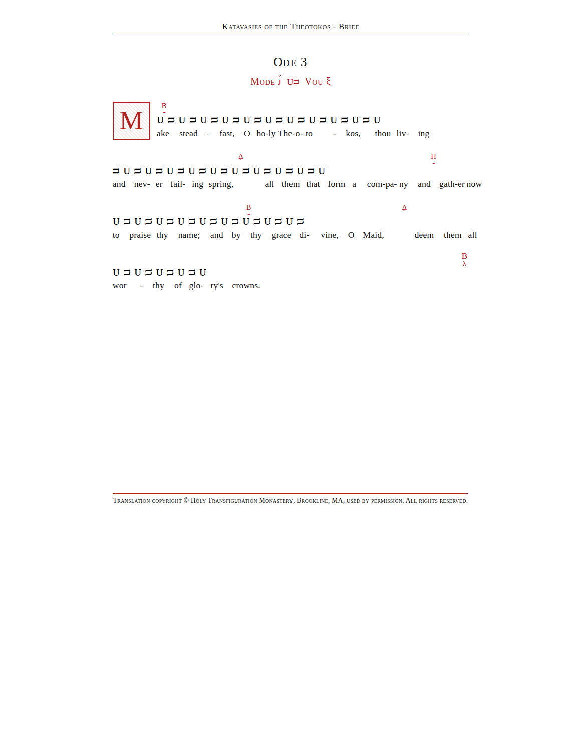Katavasies of the Theotokos - Brief
Ode 3
Mode ᴊ́ ᴜᴝ Vou ξ
M
B⌣
ᴜ ᴝ ᴜ ᴝ ᴜ ᴝ ᴜ ᴝ ᴜ ᴝ ᴜ ᴝ ᴜ ᴝ ᴜ ᴝ ᴜ ᴝ ᴜ ᴝ ᴜ
ake stead - fast, O ho‑ly The‑o‑ to - kos, thou liv‑ ing
Δ́ Π⌣
ᴝ ᴜ ᴝ ᴜ ᴝ ᴜ ᴝ ᴜ ᴝ ᴜ ᴝ ᴜ ᴝ ᴜ ᴝ ᴜ ᴝ ᴜ ᴝ ᴜ
and nev‑ er fail‑ ing spring, all them that form a com‑pa‑ ny and gath‑er now
B⌣ Δ́
ᴜ ᴝ ᴜ ᴝ ᴜ ᴝ ᴜ ᴝ ᴜ ᴝ ᴜ ᴝ ᴜ ᴝ ᴜ ᴝ ᴜ ᴝ
to praise thy name; and by thy grace di‑ vine, O Maid, deem them all
Βλ
ᴜ ᴝ ᴜ ᴝ ᴜ ᴝ ᴜ ᴝ ᴜ
wor - thy of glo‑ ry's crowns.
Translation copyright © Holy Transfiguration Monastery, Brookline, MA, used by permission. All rights reserved.